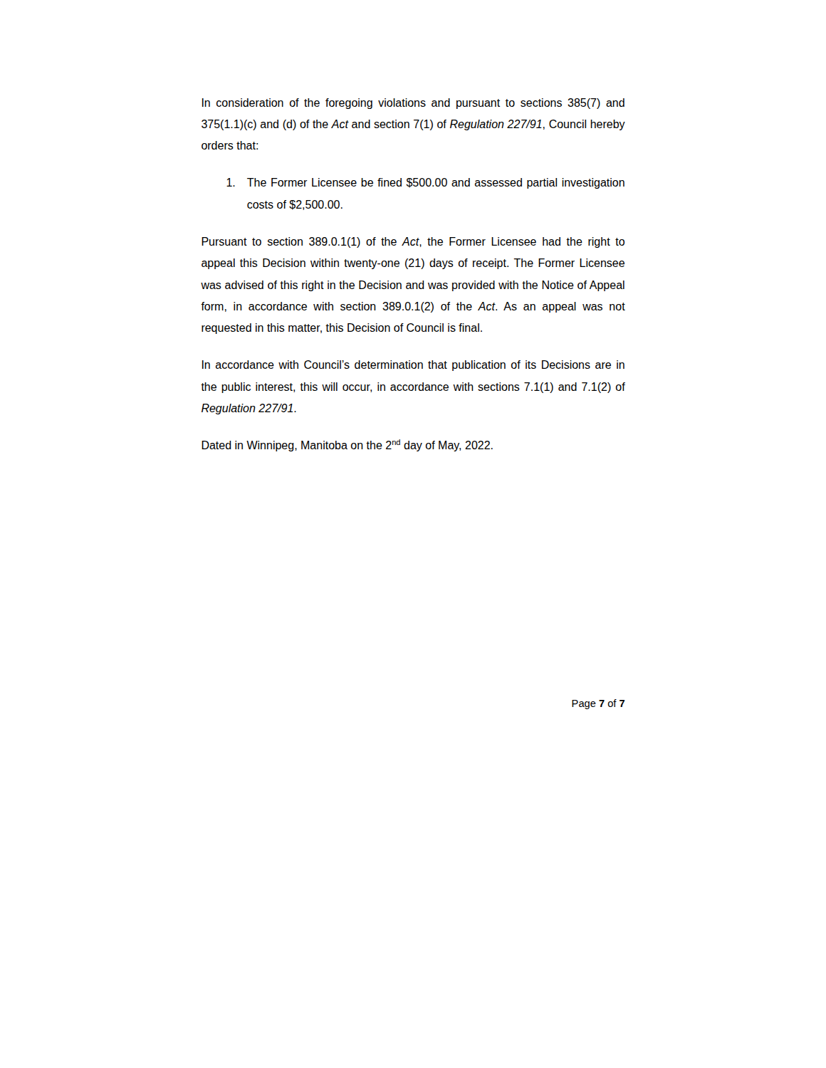In consideration of the foregoing violations and pursuant to sections 385(7) and 375(1.1)(c) and (d) of the Act and section 7(1) of Regulation 227/91, Council hereby orders that:
The Former Licensee be fined $500.00 and assessed partial investigation costs of $2,500.00.
Pursuant to section 389.0.1(1) of the Act, the Former Licensee had the right to appeal this Decision within twenty-one (21) days of receipt. The Former Licensee was advised of this right in the Decision and was provided with the Notice of Appeal form, in accordance with section 389.0.1(2) of the Act. As an appeal was not requested in this matter, this Decision of Council is final.
In accordance with Council’s determination that publication of its Decisions are in the public interest, this will occur, in accordance with sections 7.1(1) and 7.1(2) of Regulation 227/91.
Dated in Winnipeg, Manitoba on the 2nd day of May, 2022.
Page 7 of 7